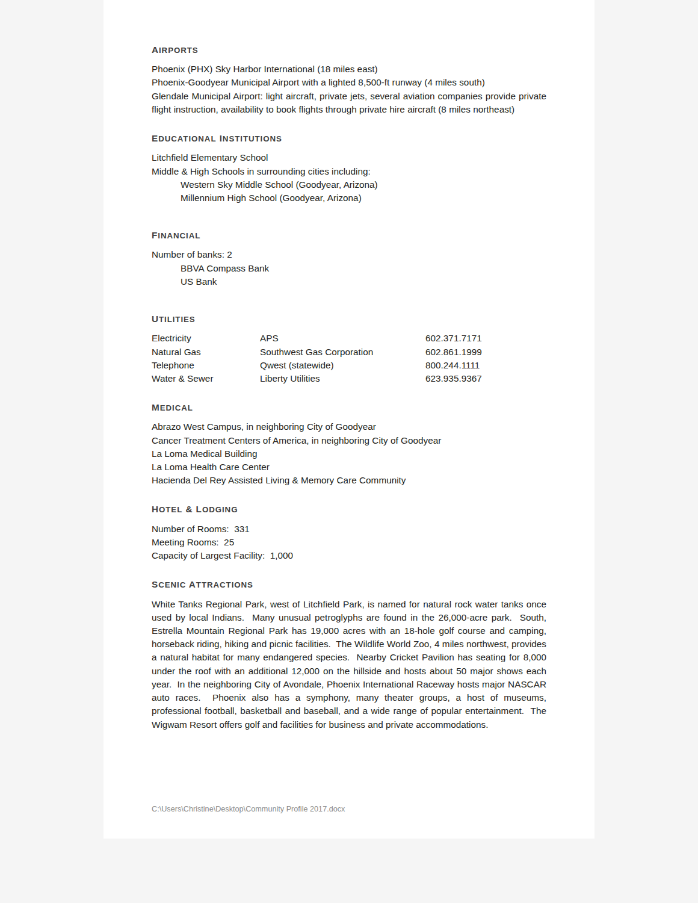AIRPORTS
Phoenix (PHX) Sky Harbor International (18 miles east)
Phoenix-Goodyear Municipal Airport with a lighted 8,500-ft runway (4 miles south)
Glendale Municipal Airport: light aircraft, private jets, several aviation companies provide private flight instruction, availability to book flights through private hire aircraft (8 miles northeast)
EDUCATIONAL INSTITUTIONS
Litchfield Elementary School
Middle & High Schools in surrounding cities including:
Western Sky Middle School (Goodyear, Arizona)
Millennium High School (Goodyear, Arizona)
FINANCIAL
Number of banks: 2
BBVA Compass Bank
US Bank
UTILITIES
| Electricity | APS | 602.371.7171 |
| Natural Gas | Southwest Gas Corporation | 602.861.1999 |
| Telephone | Qwest (statewide) | 800.244.1111 |
| Water & Sewer | Liberty Utilities | 623.935.9367 |
MEDICAL
Abrazo West Campus, in neighboring City of Goodyear
Cancer Treatment Centers of America, in neighboring City of Goodyear
La Loma Medical Building
La Loma Health Care Center
Hacienda Del Rey Assisted Living & Memory Care Community
HOTEL & LODGING
Number of Rooms: 331
Meeting Rooms: 25
Capacity of Largest Facility: 1,000
SCENIC ATTRACTIONS
White Tanks Regional Park, west of Litchfield Park, is named for natural rock water tanks once used by local Indians. Many unusual petroglyphs are found in the 26,000-acre park. South, Estrella Mountain Regional Park has 19,000 acres with an 18-hole golf course and camping, horseback riding, hiking and picnic facilities. The Wildlife World Zoo, 4 miles northwest, provides a natural habitat for many endangered species. Nearby Cricket Pavilion has seating for 8,000 under the roof with an additional 12,000 on the hillside and hosts about 50 major shows each year. In the neighboring City of Avondale, Phoenix International Raceway hosts major NASCAR auto races. Phoenix also has a symphony, many theater groups, a host of museums, professional football, basketball and baseball, and a wide range of popular entertainment. The Wigwam Resort offers golf and facilities for business and private accommodations.
C:\Users\Christine\Desktop\Community Profile 2017.docx